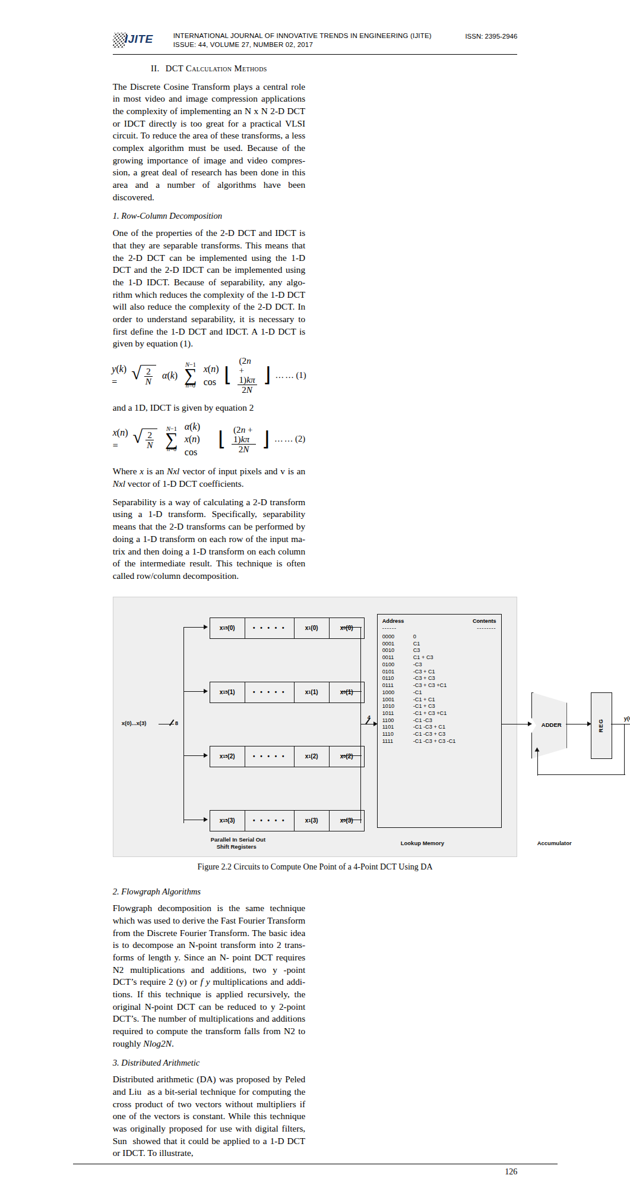IJITE
INTERNATIONAL JOURNAL OF INNOVATIVE TRENDS IN ENGINEERING (IJITE)
ISSUE: 44, VOLUME 27, NUMBER 02, 2017
ISSN: 2395-2946
II. DCT Calculation Methods
The Discrete Cosine Transform plays a central role in most video and image compression applications the complexity of implementing an N x N 2-D DCT or IDCT directly is too great for a practical VLSI circuit. To reduce the area of these transforms, a less complex algorithm must be used. Because of the growing importance of image and video compression, a great deal of research has been done in this area and a number of algorithms have been discovered.
1. Row-Column Decomposition
One of the properties of the 2-D DCT and IDCT is that they are separable transforms. This means that the 2-D DCT can be implemented using the 1-D DCT and the 2-D IDCT can be implemented using the 1-D IDCT. Because of separability, any algorithm which reduces the complexity of the 1-D DCT will also reduce the complexity of the 2-D DCT. In order to understand separability, it is necessary to first define the 1-D DCT and IDCT. A 1-D DCT is given by equation (1).
y(k) = √ 2 N α(k) N−1 ∑ n=0 x(n) cos ⌊ (2n + 1)kπ 2N ⌋ …… (1)
and a 1D, IDCT is given by equation 2
x(n) = √ 2 N N−1 ∑ n=0 α(k) x(n) cos ⌊ (2n + 1)kπ 2N ⌋ …… (2)
Where x is an Nxl vector of input pixels and v is an Nxl vector of 1-D DCT coefficients.
Separability is a way of calculating a 2-D transform using a 1-D transform. Specifically, separability means that the 2-D transforms can be performed by doing a 1-D transform on each row of the input matrix and then doing a 1-D transform on each column of the intermediate result. This technique is often called row/column decomposition.
x(0)...x(3)
8
x15(0)
• • • • •
x1(0)
x0(0)
x15(1)
• • • • •
x1(1)
x0(1)
x15(2)
• • • • •
x1(2)
x0(2)
x15(3)
• • • • •
x1(3)
x0(3)
4
Address Contents
--------------
| 0000 | 0 |
| 0001 | C1 |
| 0010 | C3 |
| 0011 | C1 + C3 |
| 0100 | -C3 |
| 0101 | -C3 + C1 |
| 0110 | -C3 + C3 |
| 0111 | -C3 + C3 +C1 |
| 1000 | -C1 |
| 1001 | -C1 + C1 |
| 1010 | -C1 + C3 |
| 1011 | -C1 + C3 +C1 |
| 1100 | -C1 -C3 |
| 1101 | -C1 -C3 + C1 |
| 1110 | -C1 -C3 + C3 |
| 1111 | -C1 -C3 + C3 -C1 |
ADDER
REG
y(0)
Parallel In Serial Out
Shift Registers
Lookup Memory
Accumulator
Figure 2.2 Circuits to Compute One Point of a 4-Point DCT Using DA
2. Flowgraph Algorithms
Flowgraph decomposition is the same technique which was used to derive the Fast Fourier Transform from the Discrete Fourier Transform. The basic idea is to decompose an N-point transform into 2 transforms of length y. Since an N- point DCT requires N2 multiplications and additions, two y -point DCT’s require 2 (y) or f y multiplications and additions. If this technique is applied recursively, the original N-point DCT can be reduced to y 2-point DCT’s. The number of multiplications and additions required to compute the transform falls from N2 to roughly Nlog2N.
3. Distributed Arithmetic
Distributed arithmetic (DA) was proposed by Peled and Liu as a bit-serial technique for computing the cross product of two vectors without multipliers if one of the vectors is constant. While this technique was originally proposed for use with digital filters, Sun showed that it could be applied to a 1-D DCT or IDCT. To illustrate,
126